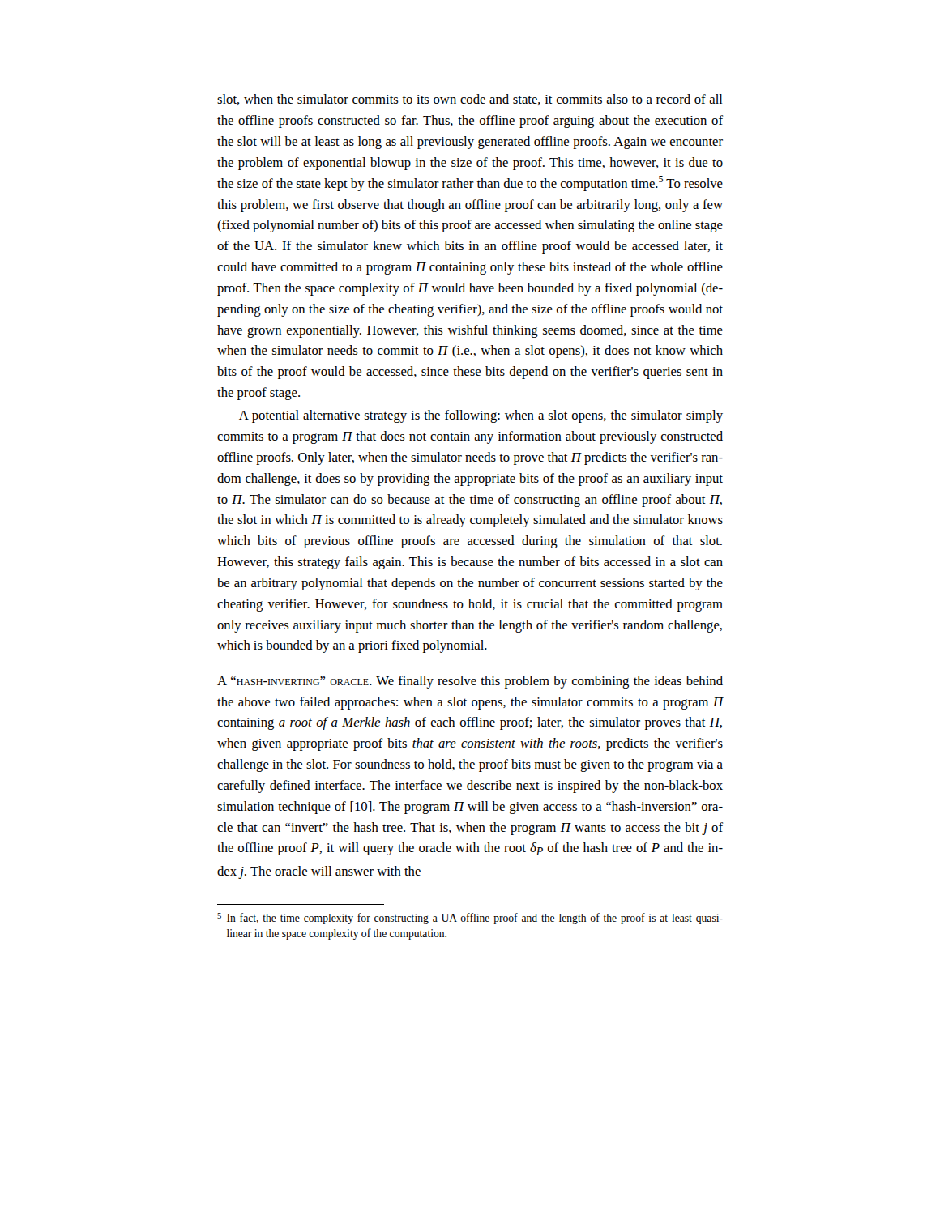slot, when the simulator commits to its own code and state, it commits also to a record of all the offline proofs constructed so far. Thus, the offline proof arguing about the execution of the slot will be at least as long as all previously generated offline proofs. Again we encounter the problem of exponential blowup in the size of the proof. This time, however, it is due to the size of the state kept by the simulator rather than due to the computation time.5 To resolve this problem, we first observe that though an offline proof can be arbitrarily long, only a few (fixed polynomial number of) bits of this proof are accessed when simulating the online stage of the UA. If the simulator knew which bits in an offline proof would be accessed later, it could have committed to a program Π containing only these bits instead of the whole offline proof. Then the space complexity of Π would have been bounded by a fixed polynomial (depending only on the size of the cheating verifier), and the size of the offline proofs would not have grown exponentially. However, this wishful thinking seems doomed, since at the time when the simulator needs to commit to Π (i.e., when a slot opens), it does not know which bits of the proof would be accessed, since these bits depend on the verifier's queries sent in the proof stage.
A potential alternative strategy is the following: when a slot opens, the simulator simply commits to a program Π that does not contain any information about previously constructed offline proofs. Only later, when the simulator needs to prove that Π predicts the verifier's random challenge, it does so by providing the appropriate bits of the proof as an auxiliary input to Π. The simulator can do so because at the time of constructing an offline proof about Π, the slot in which Π is committed to is already completely simulated and the simulator knows which bits of previous offline proofs are accessed during the simulation of that slot. However, this strategy fails again. This is because the number of bits accessed in a slot can be an arbitrary polynomial that depends on the number of concurrent sessions started by the cheating verifier. However, for soundness to hold, it is crucial that the committed program only receives auxiliary input much shorter than the length of the verifier's random challenge, which is bounded by an a priori fixed polynomial.
A “hash-inverting” oracle. We finally resolve this problem by combining the ideas behind the above two failed approaches: when a slot opens, the simulator commits to a program Π containing a root of a Merkle hash of each offline proof; later, the simulator proves that Π, when given appropriate proof bits that are consistent with the roots, predicts the verifier's challenge in the slot. For soundness to hold, the proof bits must be given to the program via a carefully defined interface. The interface we describe next is inspired by the non-black-box simulation technique of [10]. The program Π will be given access to a “hash-inversion” oracle that can “invert” the hash tree. That is, when the program Π wants to access the bit j of the offline proof P, it will query the oracle with the root δP of the hash tree of P and the index j. The oracle will answer with the
5 In fact, the time complexity for constructing a UA offline proof and the length of the proof is at least quasi-linear in the space complexity of the computation.